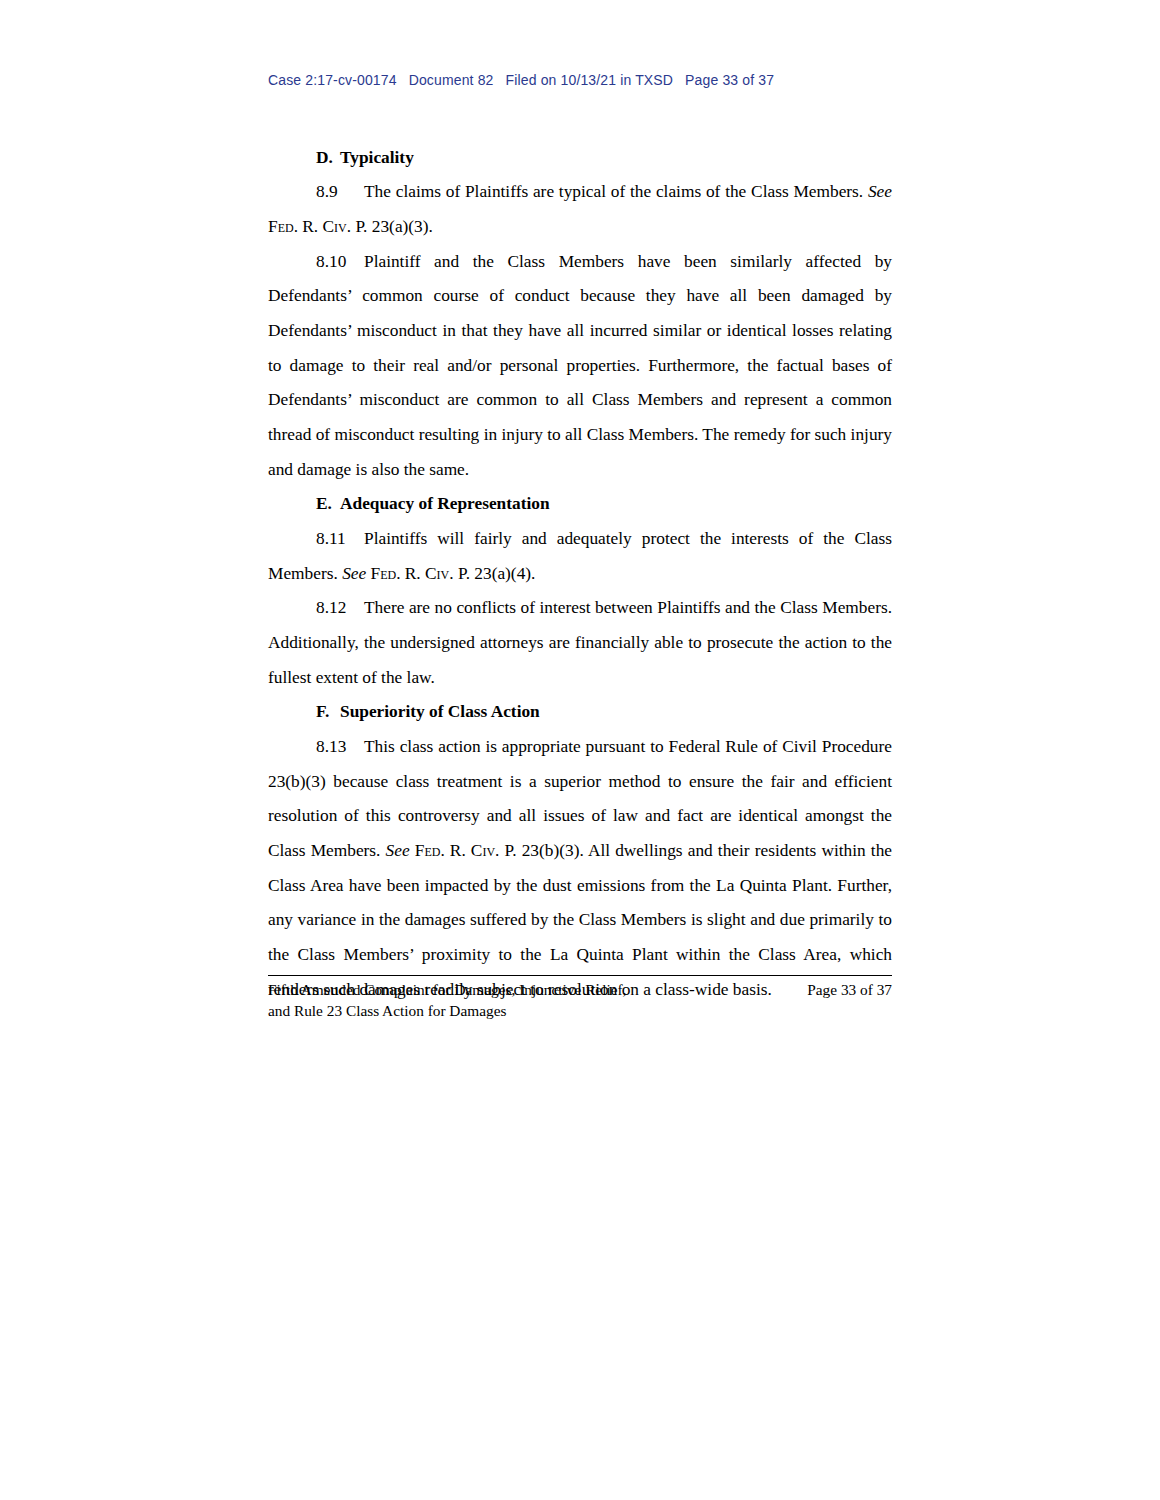Case 2:17-cv-00174 Document 82 Filed on 10/13/21 in TXSD Page 33 of 37
D. Typicality
8.9 The claims of Plaintiffs are typical of the claims of the Class Members. See Fed. R. Civ. P. 23(a)(3).
8.10 Plaintiff and the Class Members have been similarly affected by Defendants’ common course of conduct because they have all been damaged by Defendants’ misconduct in that they have all incurred similar or identical losses relating to damage to their real and/or personal properties. Furthermore, the factual bases of Defendants’ misconduct are common to all Class Members and represent a common thread of misconduct resulting in injury to all Class Members. The remedy for such injury and damage is also the same.
E. Adequacy of Representation
8.11 Plaintiffs will fairly and adequately protect the interests of the Class Members. See Fed. R. Civ. P. 23(a)(4).
8.12 There are no conflicts of interest between Plaintiffs and the Class Members. Additionally, the undersigned attorneys are financially able to prosecute the action to the fullest extent of the law.
F. Superiority of Class Action
8.13 This class action is appropriate pursuant to Federal Rule of Civil Procedure 23(b)(3) because class treatment is a superior method to ensure the fair and efficient resolution of this controversy and all issues of law and fact are identical amongst the Class Members. See Fed. R. Civ. P. 23(b)(3). All dwellings and their residents within the Class Area have been impacted by the dust emissions from the La Quinta Plant. Further, any variance in the damages suffered by the Class Members is slight and due primarily to the Class Members’ proximity to the La Quinta Plant within the Class Area, which renders such damages readily subject to resolution on a class-wide basis.
Fifth Amended Complaint for Damages, Injunctive Relief,
and Rule 23 Class Action for Damages
Page 33 of 37